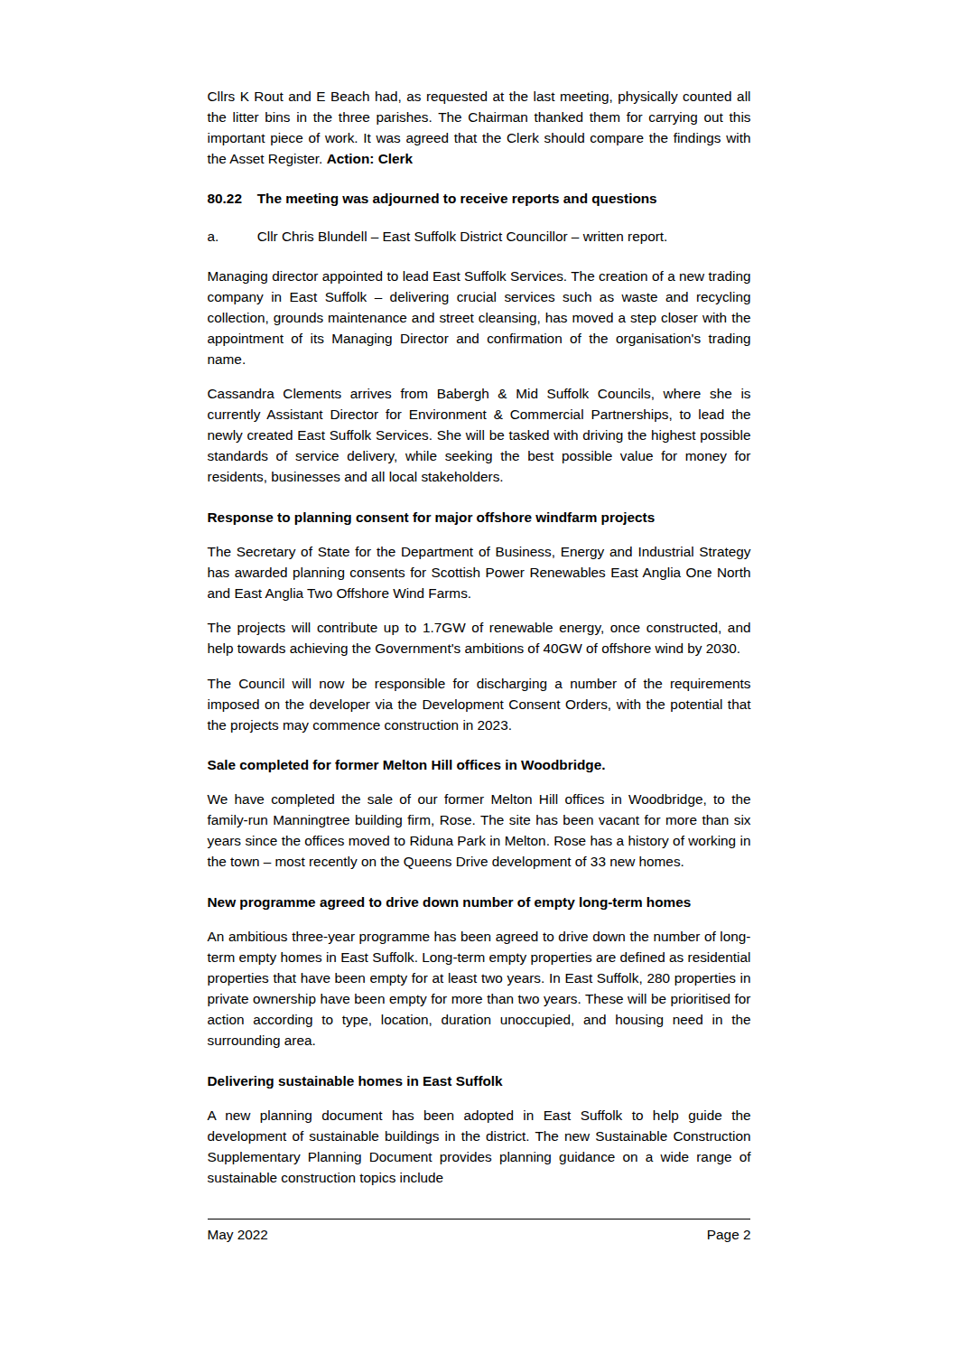Cllrs K Rout and E Beach had, as requested at the last meeting, physically counted all the litter bins in the three parishes. The Chairman thanked them for carrying out this important piece of work. It was agreed that the Clerk should compare the findings with the Asset Register. Action: Clerk
80.22 The meeting was adjourned to receive reports and questions
a. Cllr Chris Blundell – East Suffolk District Councillor – written report.
Managing director appointed to lead East Suffolk Services. The creation of a new trading company in East Suffolk – delivering crucial services such as waste and recycling collection, grounds maintenance and street cleansing, has moved a step closer with the appointment of its Managing Director and confirmation of the organisation's trading name.
Cassandra Clements arrives from Babergh & Mid Suffolk Councils, where she is currently Assistant Director for Environment & Commercial Partnerships, to lead the newly created East Suffolk Services. She will be tasked with driving the highest possible standards of service delivery, while seeking the best possible value for money for residents, businesses and all local stakeholders.
Response to planning consent for major offshore windfarm projects
The Secretary of State for the Department of Business, Energy and Industrial Strategy has awarded planning consents for Scottish Power Renewables East Anglia One North and East Anglia Two Offshore Wind Farms.
The projects will contribute up to 1.7GW of renewable energy, once constructed, and help towards achieving the Government's ambitions of 40GW of offshore wind by 2030.
The Council will now be responsible for discharging a number of the requirements imposed on the developer via the Development Consent Orders, with the potential that the projects may commence construction in 2023.
Sale completed for former Melton Hill offices in Woodbridge.
We have completed the sale of our former Melton Hill offices in Woodbridge, to the family-run Manningtree building firm, Rose. The site has been vacant for more than six years since the offices moved to Riduna Park in Melton. Rose has a history of working in the town – most recently on the Queens Drive development of 33 new homes.
New programme agreed to drive down number of empty long-term homes
An ambitious three-year programme has been agreed to drive down the number of long-term empty homes in East Suffolk. Long-term empty properties are defined as residential properties that have been empty for at least two years. In East Suffolk, 280 properties in private ownership have been empty for more than two years. These will be prioritised for action according to type, location, duration unoccupied, and housing need in the surrounding area.
Delivering sustainable homes in East Suffolk
A new planning document has been adopted in East Suffolk to help guide the development of sustainable buildings in the district. The new Sustainable Construction Supplementary Planning Document provides planning guidance on a wide range of sustainable construction topics include
May 2022 Page 2